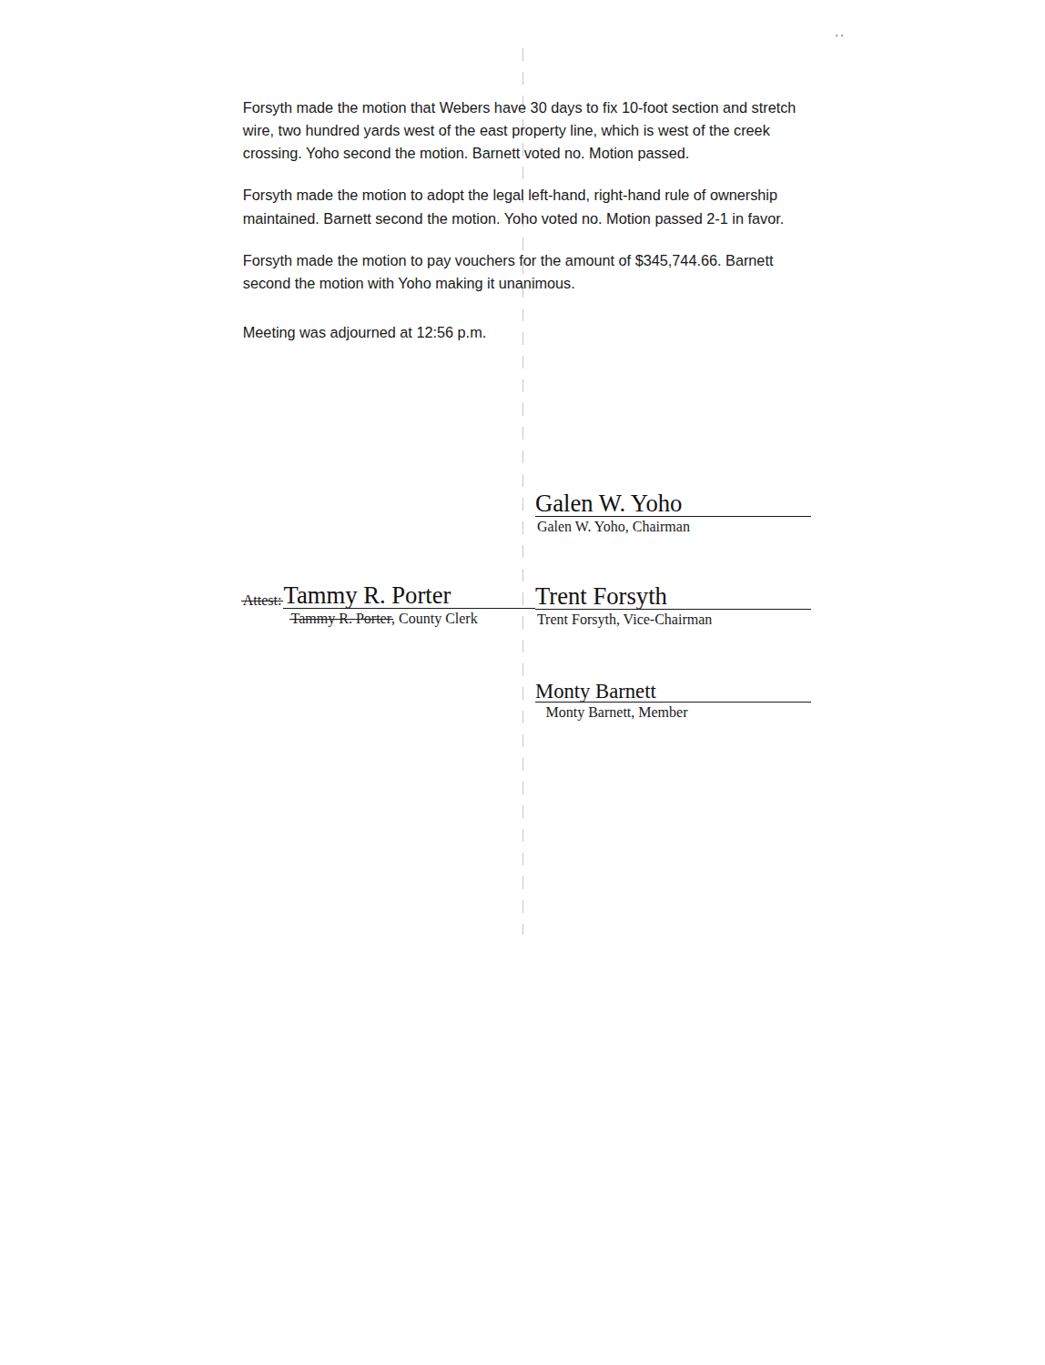..
Forsyth made the motion that Webers have 30 days to fix 10-foot section and stretch wire, two hundred yards west of the east property line, which is west of the creek crossing. Yoho second the motion. Barnett voted no. Motion passed.
Forsyth made the motion to adopt the legal left-hand, right-hand rule of ownership maintained. Barnett second the motion. Yoho voted no. Motion passed 2-1 in favor.
Forsyth made the motion to pay vouchers for the amount of $345,744.66. Barnett second the motion with Yoho making it unanimous.
Meeting was adjourned at 12:56 p.m.
Attest: Tammy R. Porter
Tammy R. Porter, County Clerk
Galen W. Yoho
Galen W. Yoho, Chairman
Trent Forsyth
Trent Forsyth, Vice-Chairman
Monty Barnett
Monty Barnett, Member